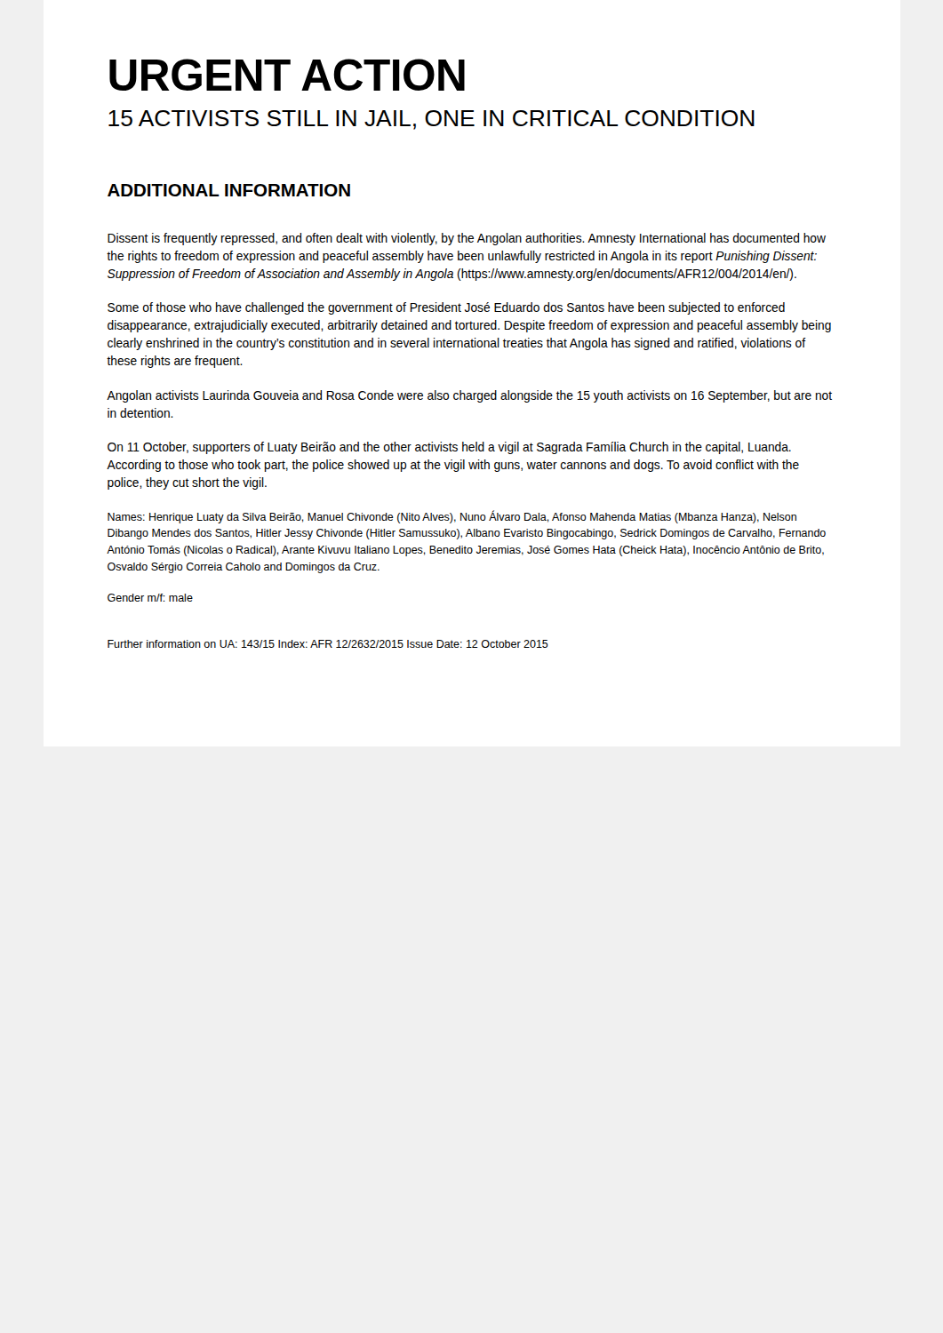URGENT ACTION
15 ACTIVISTS STILL IN JAIL, ONE IN CRITICAL CONDITION
ADDITIONAL INFORMATION
Dissent is frequently repressed, and often dealt with violently, by the Angolan authorities. Amnesty International has documented how the rights to freedom of expression and peaceful assembly have been unlawfully restricted in Angola in its report Punishing Dissent: Suppression of Freedom of Association and Assembly in Angola (https://www.amnesty.org/en/documents/AFR12/004/2014/en/).
Some of those who have challenged the government of President José Eduardo dos Santos have been subjected to enforced disappearance, extrajudicially executed, arbitrarily detained and tortured. Despite freedom of expression and peaceful assembly being clearly enshrined in the country’s constitution and in several international treaties that Angola has signed and ratified, violations of these rights are frequent.
Angolan activists Laurinda Gouveia and Rosa Conde were also charged alongside the 15 youth activists on 16 September, but are not in detention.
On 11 October, supporters of Luaty Beirão and the other activists held a vigil at Sagrada Família Church in the capital, Luanda. According to those who took part, the police showed up at the vigil with guns, water cannons and dogs. To avoid conflict with the police, they cut short the vigil.
Names: Henrique Luaty da Silva Beirão, Manuel Chivonde (Nito Alves), Nuno Álvaro Dala, Afonso Mahenda Matias (Mbanza Hanza), Nelson Dibango Mendes dos Santos, Hitler Jessy Chivonde (Hitler Samussuko), Albano Evaristo Bingocabingo, Sedrick Domingos de Carvalho, Fernando António Tomás (Nicolas o Radical), Arante Kivuvu Italiano Lopes, Benedito Jeremias, José Gomes Hata (Cheick Hata), Inocêncio Antônio de Brito, Osvaldo Sérgio Correia Caholo and Domingos da Cruz.
Gender m/f: male
Further information on UA: 143/15 Index: AFR 12/2632/2015 Issue Date: 12 October 2015